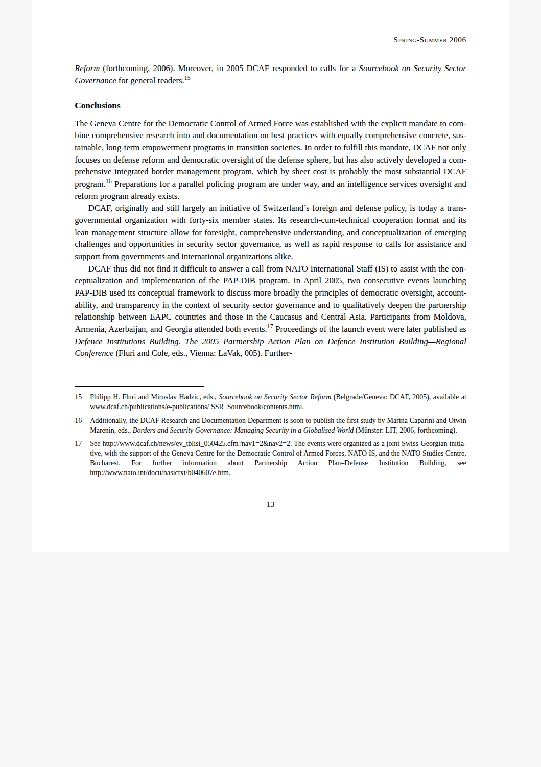Spring-Summer 2006
Reform (forthcoming, 2006). Moreover, in 2005 DCAF responded to calls for a Sourcebook on Security Sector Governance for general readers.15
Conclusions
The Geneva Centre for the Democratic Control of Armed Force was established with the explicit mandate to combine comprehensive research into and documentation on best practices with equally comprehensive concrete, sustainable, long-term empowerment programs in transition societies. In order to fulfill this mandate, DCAF not only focuses on defense reform and democratic oversight of the defense sphere, but has also actively developed a comprehensive integrated border management program, which by sheer cost is probably the most substantial DCAF program.16 Preparations for a parallel policing program are under way, and an intelligence services oversight and reform program already exists.
DCAF, originally and still largely an initiative of Switzerland’s foreign and defense policy, is today a trans-governmental organization with forty-six member states. Its research-cum-technical cooperation format and its lean management structure allow for foresight, comprehensive understanding, and conceptualization of emerging challenges and opportunities in security sector governance, as well as rapid response to calls for assistance and support from governments and international organizations alike.
DCAF thus did not find it difficult to answer a call from NATO International Staff (IS) to assist with the conceptualization and implementation of the PAP-DIB program. In April 2005, two consecutive events launching PAP-DIB used its conceptual framework to discuss more broadly the principles of democratic oversight, accountability, and transparency in the context of security sector governance and to qualitatively deepen the partnership relationship between EAPC countries and those in the Caucasus and Central Asia. Participants from Moldova, Armenia, Azerbaijan, and Georgia attended both events.17 Proceedings of the launch event were later published as Defence Institutions Building. The 2005 Partnership Action Plan on Defence Institution Building—Regional Conference (Fluri and Cole, eds., Vienna: LaVak, 005). Further-
15 Philipp H. Fluri and Miroslav Hadzic, eds., Sourcebook on Security Sector Reform (Belgrade/Geneva: DCAF, 2005), available at www.dcaf.ch/publications/e-publications/ SSR_Sourcebook/contents.html.
16 Additionally, the DCAF Research and Documentation Department is soon to publish the first study by Marina Caparini and Otwin Marenin, eds., Borders and Security Governance: Managing Security in a Globalised World (Münster: LIT, 2006, forthcoming).
17 See http://www.dcaf.ch/news/ev_tblisi_050425.cfm?nav1=2&nav2=2. The events were organized as a joint Swiss-Georgian initiative, with the support of the Geneva Centre for the Democratic Control of Armed Forces, NATO IS, and the NATO Studies Centre, Bucharest. For further information about Partnership Action Plan–Defense Institution Building, see http://www.nato.int/docu/basictxt/b040607e.htm.
13